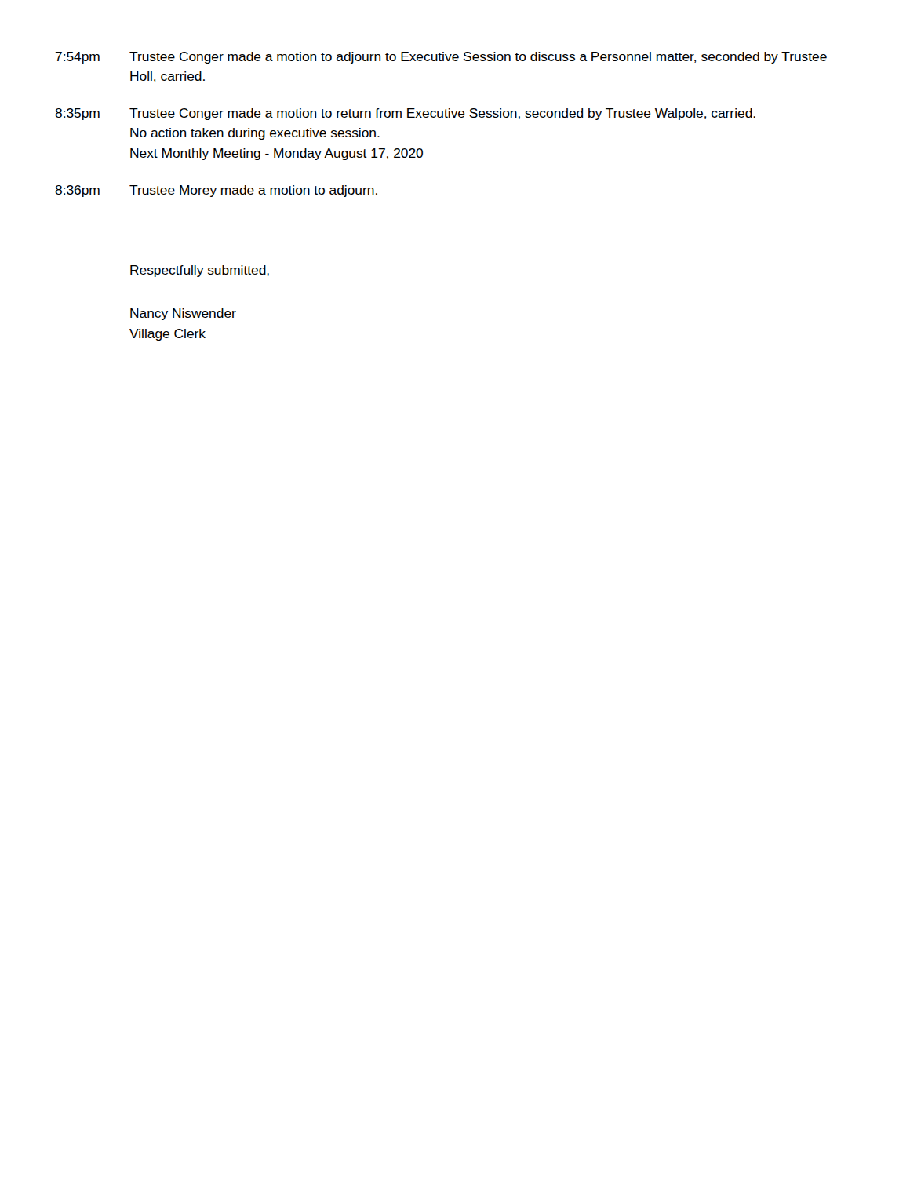| 7:54pm | Trustee Conger made a motion to adjourn to Executive Session to discuss a Personnel matter, seconded by Trustee Holl, carried. |
| 8:35pm | Trustee Conger made a motion to return from Executive Session, seconded by Trustee Walpole, carried. No action taken during executive session. Next Monthly Meeting - Monday August 17, 2020 |
| 8:36pm | Trustee Morey made a motion to adjourn. |
Respectfully submitted,
Nancy Niswender
Village Clerk